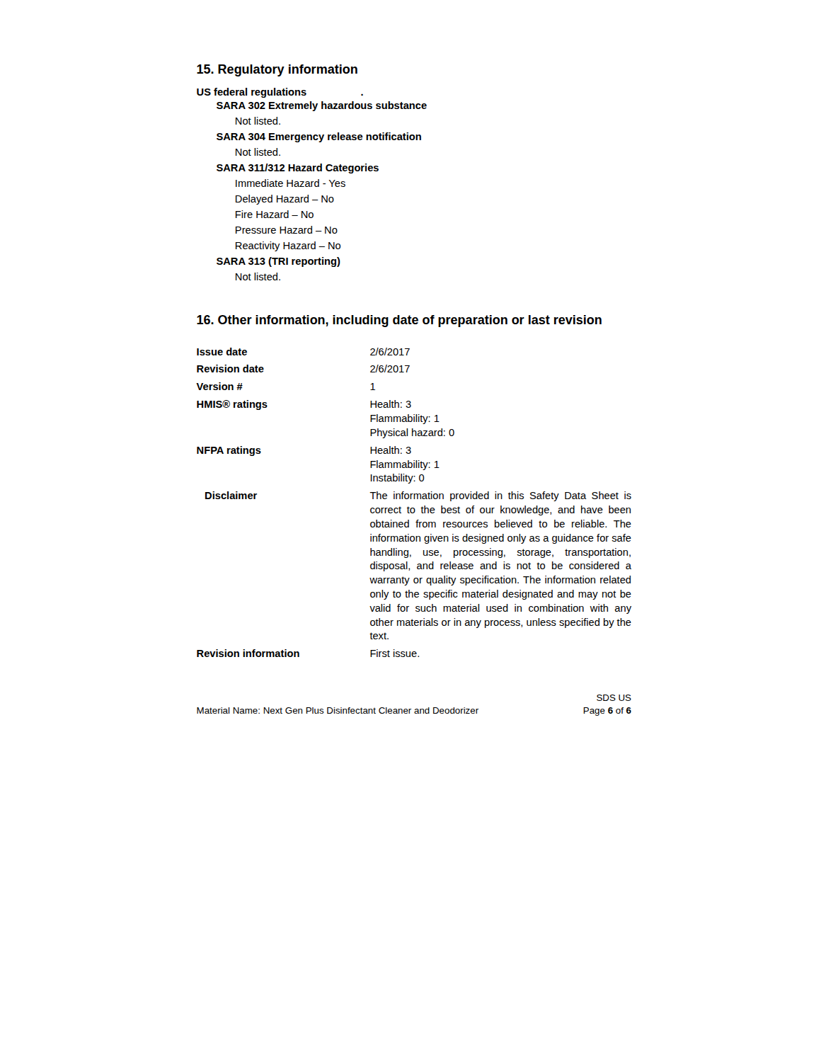15. Regulatory information
US federal regulations.
SARA 302 Extremely hazardous substance
Not listed.
SARA 304 Emergency release notification
Not listed.
SARA 311/312 Hazard Categories
Immediate Hazard - Yes
Delayed Hazard – No
Fire Hazard – No
Pressure Hazard – No
Reactivity Hazard – No
SARA 313 (TRI reporting)
Not listed.
16. Other information, including date of preparation or last revision
| Issue date | 2/6/2017 |
| Revision date | 2/6/2017 |
| Version # | 1 |
| HMIS® ratings | Health: 3 Flammability: 1 Physical hazard: 0 |
| NFPA ratings | Health: 3 Flammability: 1 Instability: 0 |
| Disclaimer | The information provided in this Safety Data Sheet is correct to the best of our knowledge, and have been obtained from resources believed to be reliable. The information given is designed only as a guidance for safe handling, use, processing, storage, transportation, disposal, and release and is not to be considered a warranty or quality specification. The information related only to the specific material designated and may not be valid for such material used in combination with any other materials or in any process, unless specified by the text. |
| Revision information | First issue. |
| Material Name: Next Gen Plus Disinfectant Cleaner and Deodorizer | SDS US Page 6 of 6 |